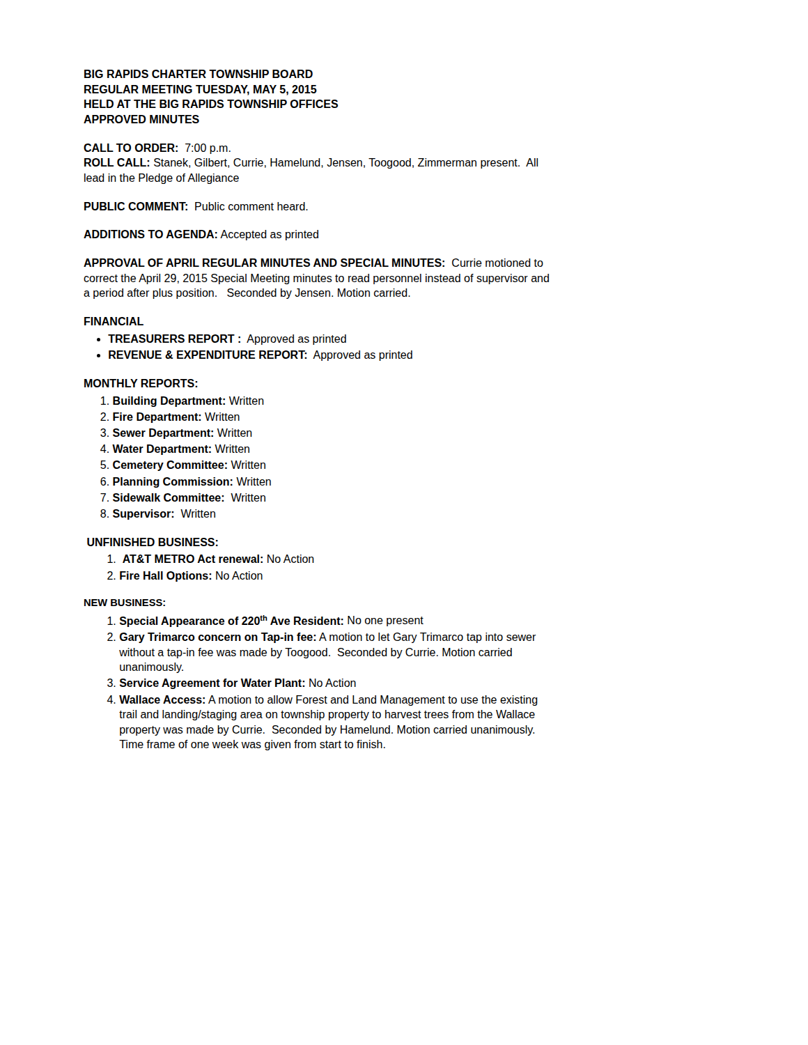BIG RAPIDS CHARTER TOWNSHIP BOARD REGULAR MEETING TUESDAY, MAY 5, 2015 HELD AT THE BIG RAPIDS TOWNSHIP OFFICES APPROVED MINUTES
CALL TO ORDER: 7:00 p.m.
ROLL CALL: Stanek, Gilbert, Currie, Hamelund, Jensen, Toogood, Zimmerman present. All lead in the Pledge of Allegiance
PUBLIC COMMENT: Public comment heard.
ADDITIONS TO AGENDA: Accepted as printed
APPROVAL OF APRIL REGULAR MINUTES AND SPECIAL MINUTES: Currie motioned to correct the April 29, 2015 Special Meeting minutes to read personnel instead of supervisor and a period after plus position. Seconded by Jensen. Motion carried.
FINANCIAL
TREASURERS REPORT : Approved as printed
REVENUE & EXPENDITURE REPORT: Approved as printed
MONTHLY REPORTS:
Building Department: Written
Fire Department: Written
Sewer Department: Written
Water Department: Written
Cemetery Committee: Written
Planning Commission: Written
Sidewalk Committee: Written
Supervisor: Written
UNFINISHED BUSINESS:
AT&T METRO Act renewal: No Action
Fire Hall Options: No Action
NEW BUSINESS:
Special Appearance of 220th Ave Resident: No one present
Gary Trimarco concern on Tap-in fee: A motion to let Gary Trimarco tap into sewer without a tap-in fee was made by Toogood. Seconded by Currie. Motion carried unanimously.
Service Agreement for Water Plant: No Action
Wallace Access: A motion to allow Forest and Land Management to use the existing trail and landing/staging area on township property to harvest trees from the Wallace property was made by Currie. Seconded by Hamelund. Motion carried unanimously. Time frame of one week was given from start to finish.